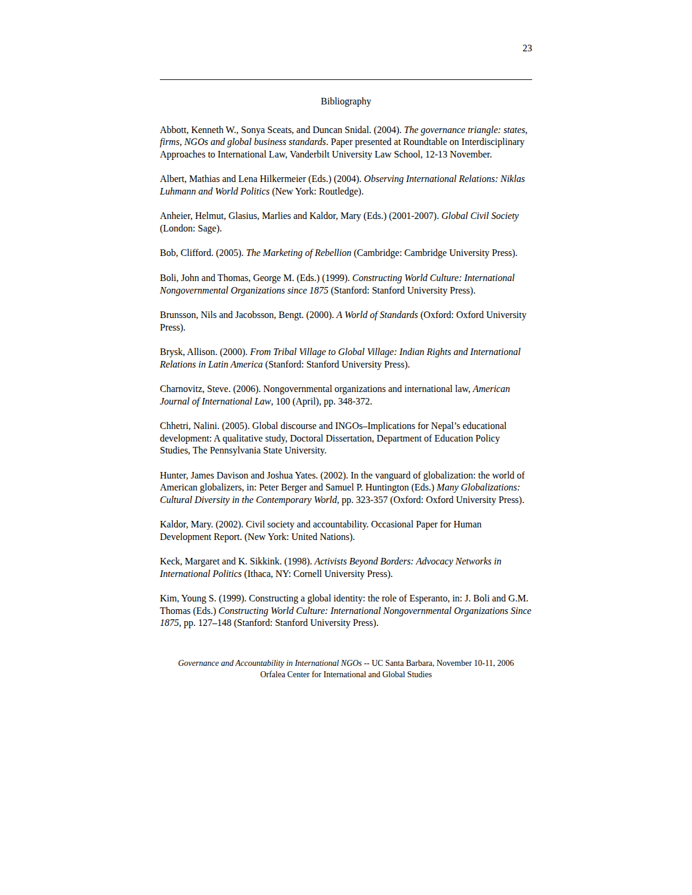23
Bibliography
Abbott, Kenneth W., Sonya Sceats, and Duncan Snidal. (2004). The governance triangle: states, firms, NGOs and global business standards. Paper presented at Roundtable on Interdisciplinary Approaches to International Law, Vanderbilt University Law School, 12-13 November.
Albert, Mathias and Lena Hilkermeier (Eds.) (2004). Observing International Relations: Niklas Luhmann and World Politics (New York: Routledge).
Anheier, Helmut, Glasius, Marlies and Kaldor, Mary (Eds.) (2001-2007). Global Civil Society (London: Sage).
Bob, Clifford. (2005). The Marketing of Rebellion (Cambridge: Cambridge University Press).
Boli, John and Thomas, George M. (Eds.) (1999). Constructing World Culture: International Nongovernmental Organizations since 1875 (Stanford: Stanford University Press).
Brunsson, Nils and Jacobsson, Bengt. (2000). A World of Standards (Oxford: Oxford University Press).
Brysk, Allison. (2000). From Tribal Village to Global Village: Indian Rights and International Relations in Latin America (Stanford: Stanford University Press).
Charnovitz, Steve. (2006). Nongovernmental organizations and international law, American Journal of International Law, 100 (April), pp. 348-372.
Chhetri, Nalini. (2005). Global discourse and INGOs–Implications for Nepal’s educational development: A qualitative study, Doctoral Dissertation, Department of Education Policy Studies, The Pennsylvania State University.
Hunter, James Davison and Joshua Yates. (2002). In the vanguard of globalization: the world of American globalizers, in: Peter Berger and Samuel P. Huntington (Eds.) Many Globalizations: Cultural Diversity in the Contemporary World, pp. 323-357 (Oxford: Oxford University Press).
Kaldor, Mary. (2002). Civil society and accountability. Occasional Paper for Human Development Report. (New York: United Nations).
Keck, Margaret and K. Sikkink. (1998). Activists Beyond Borders: Advocacy Networks in International Politics (Ithaca, NY: Cornell University Press).
Kim, Young S. (1999). Constructing a global identity: the role of Esperanto, in: J. Boli and G.M. Thomas (Eds.) Constructing World Culture: International Nongovernmental Organizations Since 1875, pp. 127–148 (Stanford: Stanford University Press).
Governance and Accountability in International NGOs -- UC Santa Barbara, November 10-11, 2006
Orfalea Center for International and Global Studies